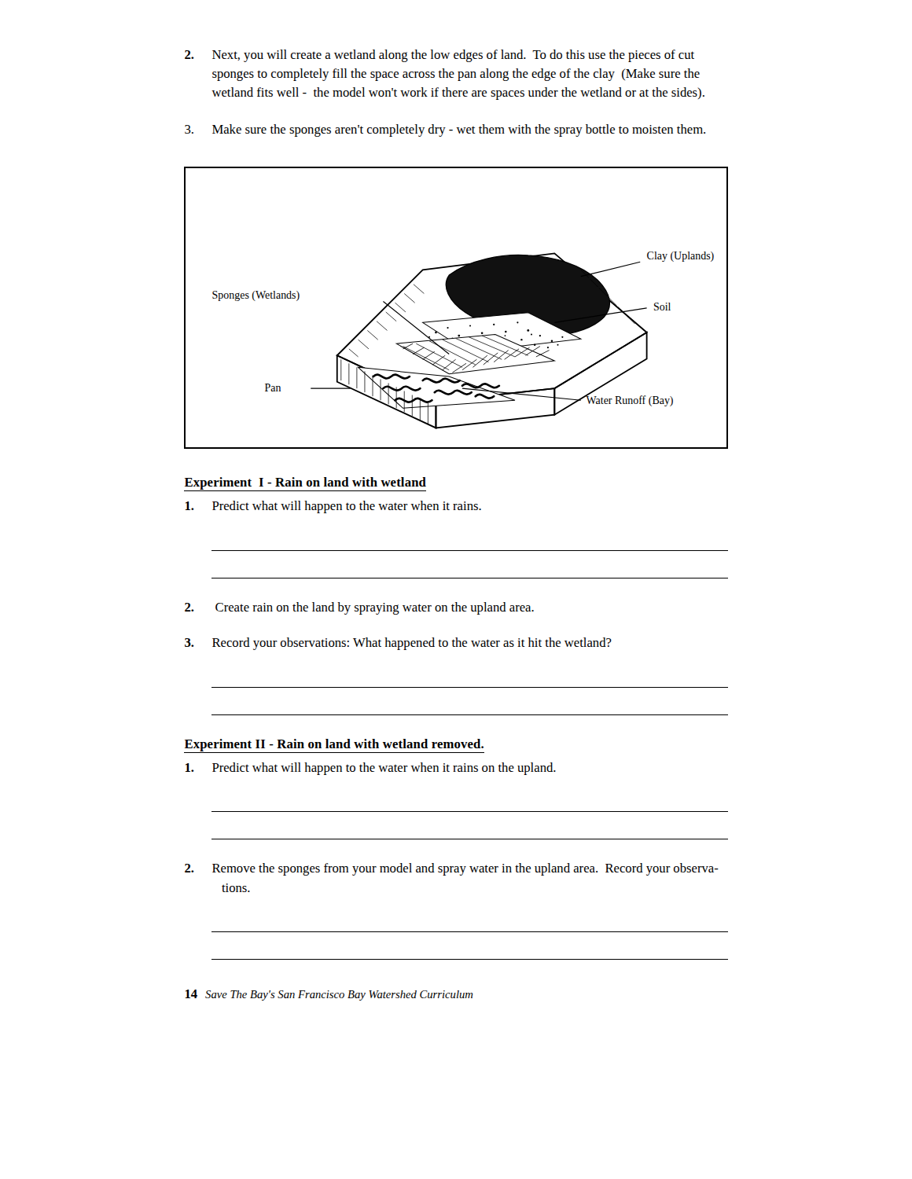2. Next, you will create a wetland along the low edges of land. To do this use the pieces of cut sponges to completely fill the space across the pan along the edge of the clay (Make sure the wetland fits well - the model won't work if there are spaces under the wetland or at the sides).
3. Make sure the sponges aren't completely dry - wet them with the spray bottle to moisten them.
Clay (Uplands) Soil Sponges (Wetlands) Pan Water Runoff (Bay)
Experiment I - Rain on land with wetland
1. Predict what will happen to the water when it rains.
2. Create rain on the land by spraying water on the upland area.
3. Record your observations: What happened to the water as it hit the wetland?
Experiment II - Rain on land with wetland removed.
1. Predict what will happen to the water when it rains on the upland.
2. Remove the sponges from your model and spray water in the upland area. Record your observa‑
tions.
14 Save The Bay's San Francisco Bay Watershed Curriculum